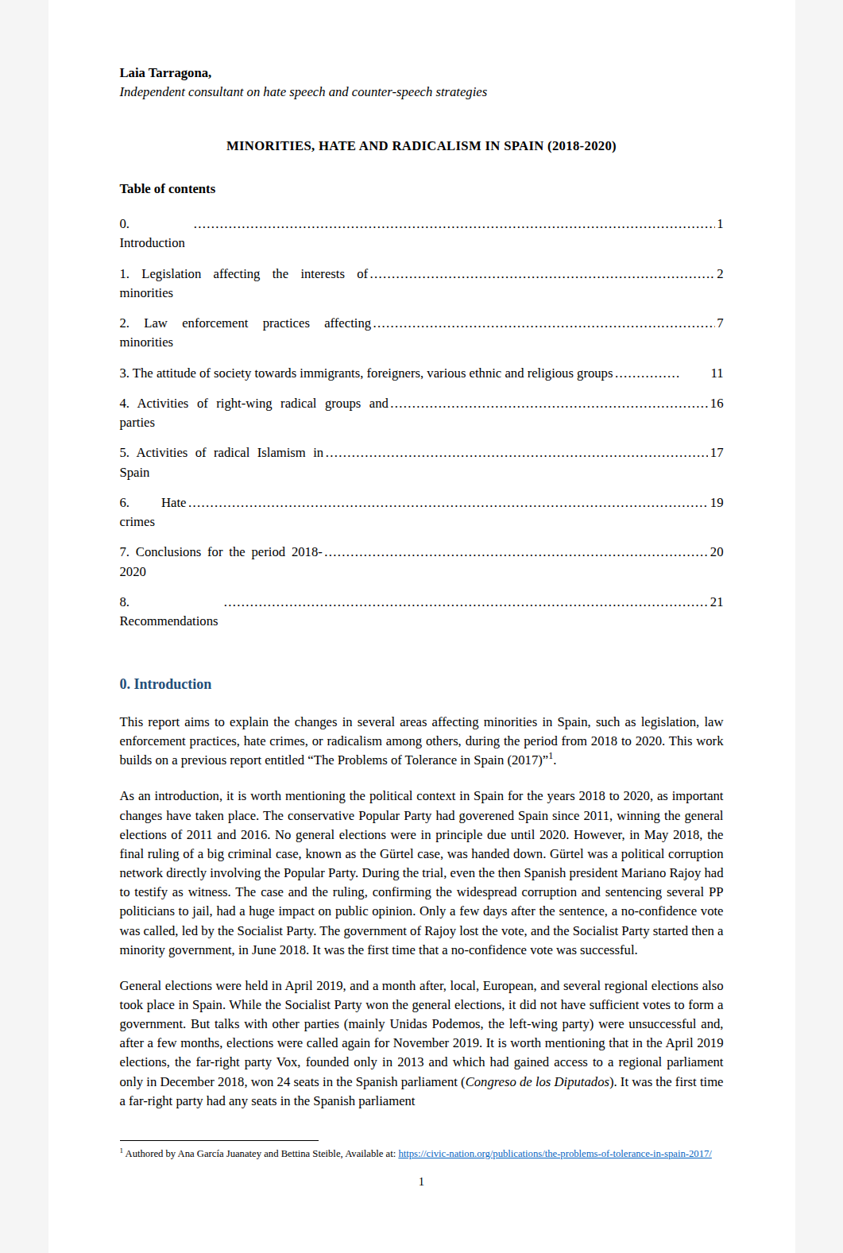Laia Tarragona,
Independent consultant on hate speech and counter-speech strategies
MINORITIES, HATE AND RADICALISM IN SPAIN (2018-2020)
Table of contents
0. Introduction.................................................................................................................................. 1
1. Legislation affecting the interests of minorities................................................................................... 2
2. Law enforcement practices affecting minorities.................................................................................. 7
3. The attitude of society towards immigrants, foreigners, various ethnic and religious groups............... 11
4. Activities of right-wing radical groups and parties........................................................................... 16
5. Activities of radical Islamism in Spain............................................................................................. 17
6. Hate crimes......................................................................................................................................... 19
7. Conclusions for the period 2018-2020............................................................................................. 20
8. Recommendations......................................................................................................................... 21
0. Introduction
This report aims to explain the changes in several areas affecting minorities in Spain, such as legislation, law enforcement practices, hate crimes, or radicalism among others, during the period from 2018 to 2020. This work builds on a previous report entitled “The Problems of Tolerance in Spain (2017)”1.
As an introduction, it is worth mentioning the political context in Spain for the years 2018 to 2020, as important changes have taken place. The conservative Popular Party had goverened Spain since 2011, winning the general elections of 2011 and 2016. No general elections were in principle due until 2020. However, in May 2018, the final ruling of a big criminal case, known as the Gürtel case, was handed down. Gürtel was a political corruption network directly involving the Popular Party. During the trial, even the then Spanish president Mariano Rajoy had to testify as witness. The case and the ruling, confirming the widespread corruption and sentencing several PP politicians to jail, had a huge impact on public opinion. Only a few days after the sentence, a no-confidence vote was called, led by the Socialist Party. The government of Rajoy lost the vote, and the Socialist Party started then a minority government, in June 2018. It was the first time that a no-confidence vote was successful.
General elections were held in April 2019, and a month after, local, European, and several regional elections also took place in Spain. While the Socialist Party won the general elections, it did not have sufficient votes to form a government. But talks with other parties (mainly Unidas Podemos, the left-wing party) were unsuccessful and, after a few months, elections were called again for November 2019. It is worth mentioning that in the April 2019 elections, the far-right party Vox, founded only in 2013 and which had gained access to a regional parliament only in December 2018, won 24 seats in the Spanish parliament (Congreso de los Diputados). It was the first time a far-right party had any seats in the Spanish parliament
1 Authored by Ana García Juanatey and Bettina Steible, Available at: https://civic-nation.org/publications/the-problems-of-tolerance-in-spain-2017/
1